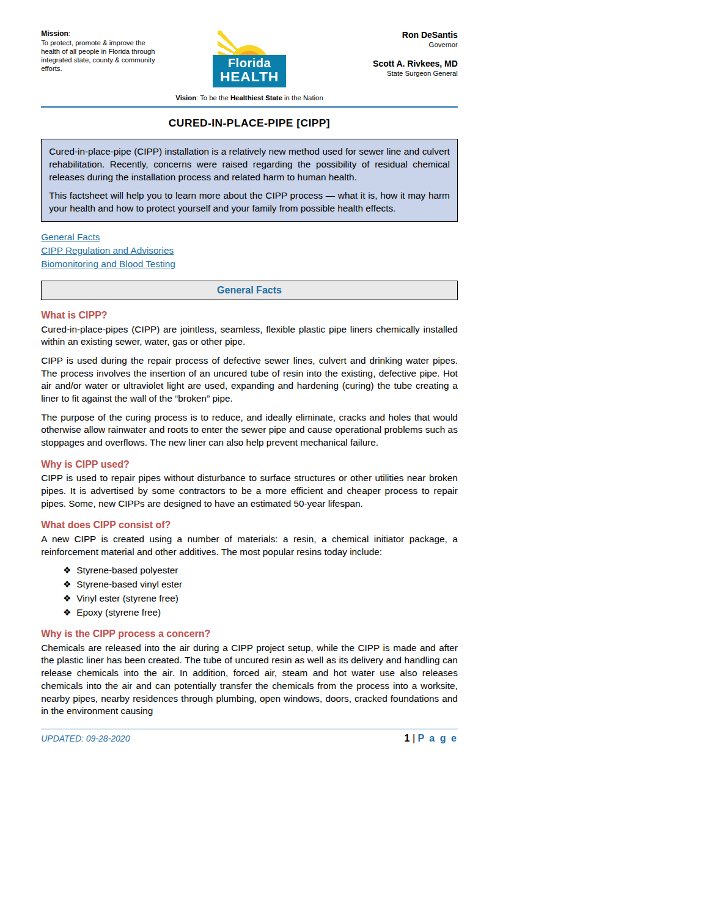Mission:
To protect, promote & improve the health of all people in Florida through integrated state, county & community efforts.
Florida
HEALTH
Vision: To be the Healthiest State in the Nation
Ron DeSantis
Governor
Scott A. Rivkees, MD
State Surgeon General
CURED-IN-PLACE-PIPE [CIPP]
Cured-in-place-pipe (CIPP) installation is a relatively new method used for sewer line and culvert rehabilitation. Recently, concerns were raised regarding the possibility of residual chemical releases during the installation process and related harm to human health.
This factsheet will help you to learn more about the CIPP process — what it is, how it may harm your health and how to protect yourself and your family from possible health effects.
General Facts CIPP Regulation and Advisories Biomonitoring and Blood Testing
General Facts
What is CIPP?
Cured-in-place-pipes (CIPP) are jointless, seamless, flexible plastic pipe liners chemically installed within an existing sewer, water, gas or other pipe.
CIPP is used during the repair process of defective sewer lines, culvert and drinking water pipes. The process involves the insertion of an uncured tube of resin into the existing, defective pipe. Hot air and/or water or ultraviolet light are used, expanding and hardening (curing) the tube creating a liner to fit against the wall of the “broken” pipe.
The purpose of the curing process is to reduce, and ideally eliminate, cracks and holes that would otherwise allow rainwater and roots to enter the sewer pipe and cause operational problems such as stoppages and overflows. The new liner can also help prevent mechanical failure.
Why is CIPP used?
CIPP is used to repair pipes without disturbance to surface structures or other utilities near broken pipes. It is advertised by some contractors to be a more efficient and cheaper process to repair pipes. Some, new CIPPs are designed to have an estimated 50-year lifespan.
What does CIPP consist of?
A new CIPP is created using a number of materials: a resin, a chemical initiator package, a reinforcement material and other additives. The most popular resins today include:
Styrene-based polyester
Styrene-based vinyl ester
Vinyl ester (styrene free)
Epoxy (styrene free)
Why is the CIPP process a concern?
Chemicals are released into the air during a CIPP project setup, while the CIPP is made and after the plastic liner has been created. The tube of uncured resin as well as its delivery and handling can release chemicals into the air. In addition, forced air, steam and hot water use also releases chemicals into the air and can potentially transfer the chemicals from the process into a worksite, nearby pipes, nearby residences through plumbing, open windows, doors, cracked foundations and in the environment causing
UPDATED: 09-28-2020
1 | P a g e